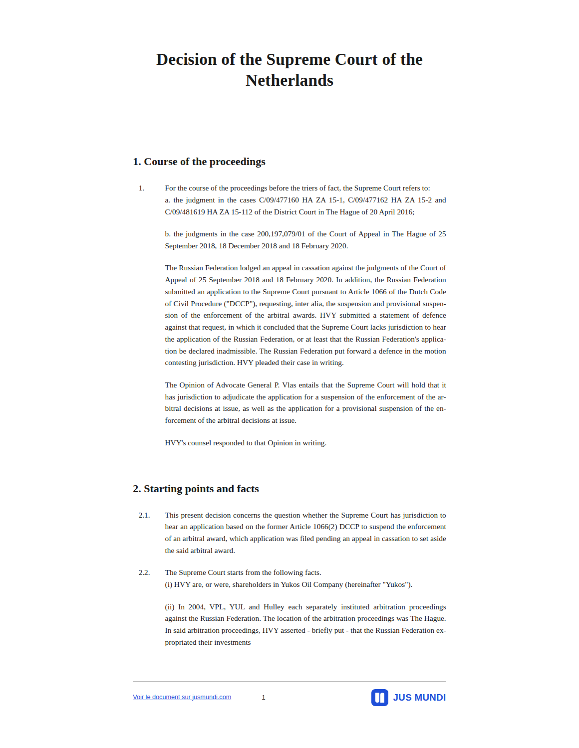Decision of the Supreme Court of the Netherlands
1. Course of the proceedings
1.
For the course of the proceedings before the triers of fact, the Supreme Court refers to:
a. the judgment in the cases C/09/477160 HA ZA 15-1, C/09/477162 HA ZA 15-2 and C/09/481619 HA ZA 15-112 of the District Court in The Hague of 20 April 2016;
b. the judgments in the case 200,197,079/01 of the Court of Appeal in The Hague of 25 September 2018, 18 December 2018 and 18 February 2020.
The Russian Federation lodged an appeal in cassation against the judgments of the Court of Appeal of 25 September 2018 and 18 February 2020. In addition, the Russian Federation submitted an application to the Supreme Court pursuant to Article 1066 of the Dutch Code of Civil Procedure ("DCCP"), requesting, inter alia, the suspension and provisional suspension of the enforcement of the arbitral awards. HVY submitted a statement of defence against that request, in which it concluded that the Supreme Court lacks jurisdiction to hear the application of the Russian Federation, or at least that the Russian Federation's application be declared inadmissible. The Russian Federation put forward a defence in the motion contesting jurisdiction. HVY pleaded their case in writing.
The Opinion of Advocate General P. Vlas entails that the Supreme Court will hold that it has jurisdiction to adjudicate the application for a suspension of the enforcement of the arbitral decisions at issue, as well as the application for a provisional suspension of the enforcement of the arbitral decisions at issue.
HVY's counsel responded to that Opinion in writing.
2. Starting points and facts
2.1.
This present decision concerns the question whether the Supreme Court has jurisdiction to hear an application based on the former Article 1066(2) DCCP to suspend the enforcement of an arbitral award, which application was filed pending an appeal in cassation to set aside the said arbitral award.
2.2.
The Supreme Court starts from the following facts.
(i) HVY are, or were, shareholders in Yukos Oil Company (hereinafter "Yukos").
(ii) In 2004, VPL, YUL and Hulley each separately instituted arbitration proceedings against the Russian Federation. The location of the arbitration proceedings was The Hague. In said arbitration proceedings, HVY asserted - briefly put - that the Russian Federation expropriated their investments
Voir le document sur jusmundi.com
1
JUS MUNDI